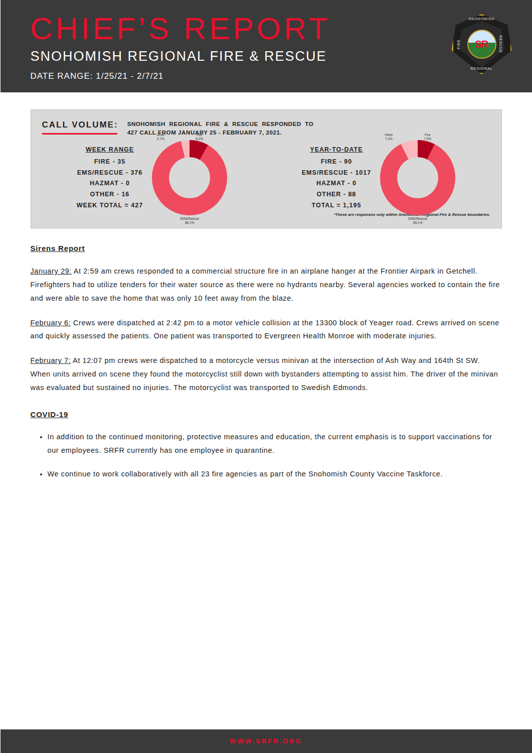CHIEF’S REPORT
SNOHOMISH REGIONAL FIRE & RESCUE
DATE RANGE: 1/25/21 - 2/7/21
SR
SNOHOMISH REGIONAL FIRE RESCUE
CALL VOLUME:
SNOHOMISH REGIONAL FIRE & RESCUE RESPONDED TO
427 CALL FROM JANUARY 25 - FEBRUARY 7, 2021.
WEEK RANGE FIRE - 35
EMS/RESCUE - 376
HAZMAT - 0
OTHER - 16
WEEK TOTAL = 427
Fire
8.2% Other
3.7% EMS/Rescue
88.1%
YEAR-TO-DATE FIRE - 90
EMS/RESCUE - 1017
HAZMAT - 0
OTHER - 88
TOTAL = 1,195
Fire
7.5% Other
7.4% EMS/Rescue
85.1%
*These are responses only within Snohomish Regional Fire & Rescue boundaries.
Sirens Report
January 29: At 2:59 am crews responded to a commercial structure fire in an airplane hanger at the Frontier Airpark in Getchell. Firefighters had to utilize tenders for their water source as there were no hydrants nearby. Several agencies worked to contain the fire and were able to save the home that was only 10 feet away from the blaze.
February 6: Crews were dispatched at 2:42 pm to a motor vehicle collision at the 13300 block of Yeager road. Crews arrived on scene and quickly assessed the patients. One patient was transported to Evergreen Health Monroe with moderate injuries.
February 7: At 12:07 pm crews were dispatched to a motorcycle versus minivan at the intersection of Ash Way and 164th St SW. When units arrived on scene they found the motorcyclist still down with bystanders attempting to assist him. The driver of the minivan was evaluated but sustained no injuries. The motorcyclist was transported to Swedish Edmonds.
COVID-19
In addition to the continued monitoring, protective measures and education, the current emphasis is to support vaccinations for our employees. SRFR currently has one employee in quarantine.
We continue to work collaboratively with all 23 fire agencies as part of the Snohomish County Vaccine Taskforce.
WWW.SRFR.ORG